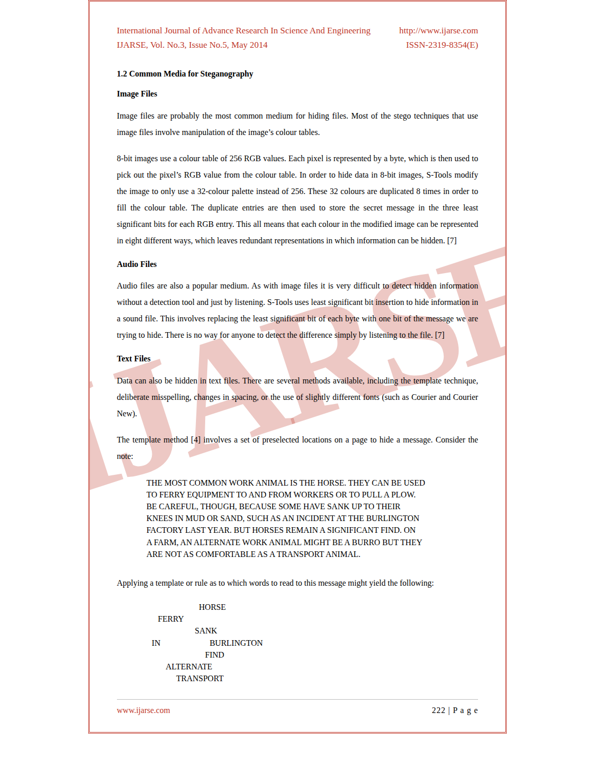IJARSE
International Journal of Advance Research In Science And Engineering
http://www.ijarse.com
IJARSE, Vol. No.3, Issue No.5, May 2014
ISSN-2319-8354(E)
1.2 Common Media for Steganography
Image Files
Image files are probably the most common medium for hiding files. Most of the stego techniques that use image files involve manipulation of the image’s colour tables.
8-bit images use a colour table of 256 RGB values. Each pixel is represented by a byte, which is then used to pick out the pixel’s RGB value from the colour table. In order to hide data in 8-bit images, S-Tools modify the image to only use a 32-colour palette instead of 256. These 32 colours are duplicated 8 times in order to fill the colour table. The duplicate entries are then used to store the secret message in the three least significant bits for each RGB entry. This all means that each colour in the modified image can be represented in eight different ways, which leaves redundant representations in which information can be hidden. [7]
Audio Files
Audio files are also a popular medium. As with image files it is very difficult to detect hidden information without a detection tool and just by listening. S-Tools uses least significant bit insertion to hide information in a sound file. This involves replacing the least significant bit of each byte with one bit of the message we are trying to hide. There is no way for anyone to detect the difference simply by listening to the file. [7]
Text Files
Data can also be hidden in text files. There are several methods available, including the template technique, deliberate misspelling, changes in spacing, or the use of slightly different fonts (such as Courier and Courier New).
The template method [4] involves a set of preselected locations on a page to hide a message. Consider the note:
THE MOST COMMON WORK ANIMAL IS THE HORSE. THEY CAN BE USED
TO FERRY EQUIPMENT TO AND FROM WORKERS OR TO PULL A PLOW.
BE CAREFUL, THOUGH, BECAUSE SOME HAVE SANK UP TO THEIR
KNEES IN MUD OR SAND, SUCH AS AN INCIDENT AT THE BURLINGTON
FACTORY LAST YEAR. BUT HORSES REMAIN A SIGNIFICANT FIND. ON
A FARM, AN ALTERNATE WORK ANIMAL MIGHT BE A BURRO BUT THEY
ARE NOT AS COMFORTABLE AS A TRANSPORT ANIMAL.
Applying a template or rule as to which words to read to this message might yield the following:
                                        HORSE
                    FERRY
                                      SANK
                 IN                        BURLINGTON
                                           FIND
                        ALTERNATE
                             TRANSPORT
www.ijarse.com
222 | P a g e